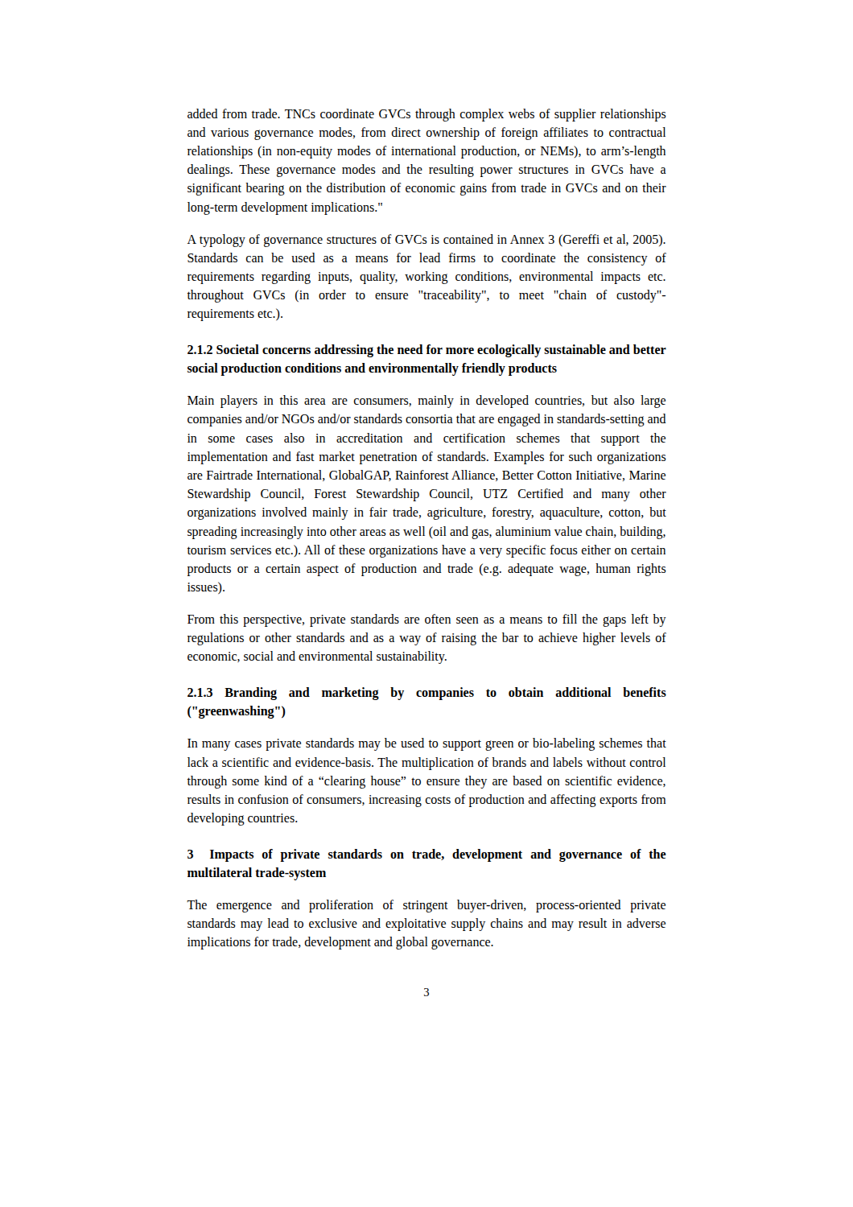added from trade. TNCs coordinate GVCs through complex webs of supplier relationships and various governance modes, from direct ownership of foreign affiliates to contractual relationships (in non-equity modes of international production, or NEMs), to arm’s-length dealings. These governance modes and the resulting power structures in GVCs have a significant bearing on the distribution of economic gains from trade in GVCs and on their long-term development implications."
A typology of governance structures of GVCs is contained in Annex 3 (Gereffi et al, 2005). Standards can be used as a means for lead firms to coordinate the consistency of requirements regarding inputs, quality, working conditions, environmental impacts etc. throughout GVCs (in order to ensure "traceability", to meet "chain of custody"- requirements etc.).
2.1.2 Societal concerns addressing the need for more ecologically sustainable and better social production conditions and environmentally friendly products
Main players in this area are consumers, mainly in developed countries, but also large companies and/or NGOs and/or standards consortia that are engaged in standards-setting and in some cases also in accreditation and certification schemes that support the implementation and fast market penetration of standards. Examples for such organizations are Fairtrade International, GlobalGAP, Rainforest Alliance, Better Cotton Initiative, Marine Stewardship Council, Forest Stewardship Council, UTZ Certified and many other organizations involved mainly in fair trade, agriculture, forestry, aquaculture, cotton, but spreading increasingly into other areas as well (oil and gas, aluminium value chain, building, tourism services etc.). All of these organizations have a very specific focus either on certain products or a certain aspect of production and trade (e.g. adequate wage, human rights issues).
From this perspective, private standards are often seen as a means to fill the gaps left by regulations or other standards and as a way of raising the bar to achieve higher levels of economic, social and environmental sustainability.
2.1.3 Branding and marketing by companies to obtain additional benefits ("greenwashing")
In many cases private standards may be used to support green or bio-labeling schemes that lack a scientific and evidence-basis. The multiplication of brands and labels without control through some kind of a “clearing house” to ensure they are based on scientific evidence, results in confusion of consumers, increasing costs of production and affecting exports from developing countries.
3 Impacts of private standards on trade, development and governance of the multilateral trade-system
The emergence and proliferation of stringent buyer-driven, process-oriented private standards may lead to exclusive and exploitative supply chains and may result in adverse implications for trade, development and global governance.
3